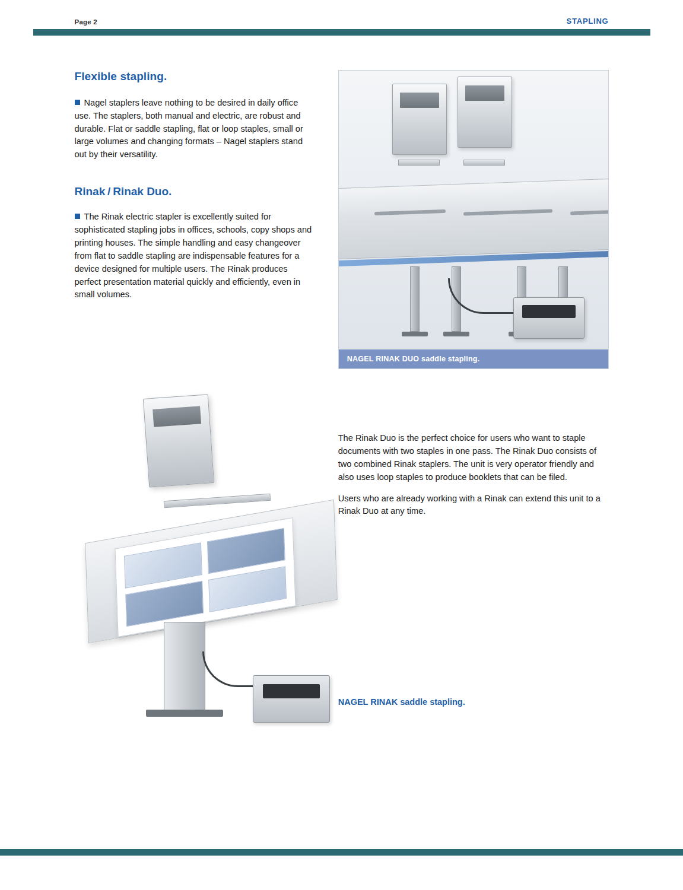Page 2
STAPLING
Flexible stapling.
Nagel staplers leave nothing to be desired in daily office use. The staplers, both manual and electric, are robust and durable. Flat or saddle stapling, flat or loop staples, small or large volumes and changing formats – Nagel staplers stand out by their versatility.
Rinak / Rinak Duo.
The Rinak electric stapler is excellently suited for sophisticated stapling jobs in offices, schools, copy shops and printing houses. The simple handling and easy changeover from flat to saddle stapling are indispensable features for a device designed for multiple users. The Rinak produces perfect presentation material quickly and efficiently, even in small volumes.
NAGEL RINAK DUO saddle stapling.
The Rinak Duo is the perfect choice for users who want to staple documents with two staples in one pass. The Rinak Duo consists of two combined Rinak staplers. The unit is very operator friendly and also uses loop staples to produce booklets that can be filed.
Users who are already working with a Rinak can extend this unit to a Rinak Duo at any time.
NAGEL RINAK saddle stapling.